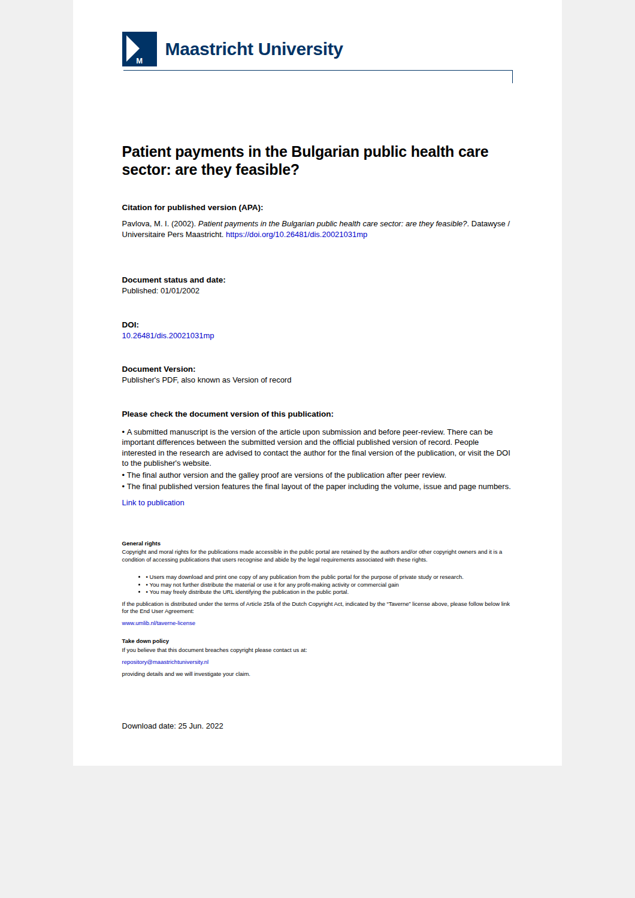Maastricht University
Patient payments in the Bulgarian public health care sector: are they feasible?
Citation for published version (APA):
Pavlova, M. I. (2002). Patient payments in the Bulgarian public health care sector: are they feasible?. Datawyse / Universitaire Pers Maastricht. https://doi.org/10.26481/dis.20021031mp
Document status and date:
Published: 01/01/2002
DOI:
10.26481/dis.20021031mp
Document Version:
Publisher's PDF, also known as Version of record
Please check the document version of this publication:
A submitted manuscript is the version of the article upon submission and before peer-review. There can be important differences between the submitted version and the official published version of record. People interested in the research are advised to contact the author for the final version of the publication, or visit the DOI to the publisher's website.
The final author version and the galley proof are versions of the publication after peer review.
The final published version features the final layout of the paper including the volume, issue and page numbers.
Link to publication
General rights
Copyright and moral rights for the publications made accessible in the public portal are retained by the authors and/or other copyright owners and it is a condition of accessing publications that users recognise and abide by the legal requirements associated with these rights.
Users may download and print one copy of any publication from the public portal for the purpose of private study or research.
You may not further distribute the material or use it for any profit-making activity or commercial gain
You may freely distribute the URL identifying the publication in the public portal.
If the publication is distributed under the terms of Article 25fa of the Dutch Copyright Act, indicated by the “Taverne” license above, please follow below link for the End User Agreement:
www.umlib.nl/taverne-license
Take down policy
If you believe that this document breaches copyright please contact us at:
repository@maastrichtuniversity.nl
providing details and we will investigate your claim.
Download date: 25 Jun. 2022